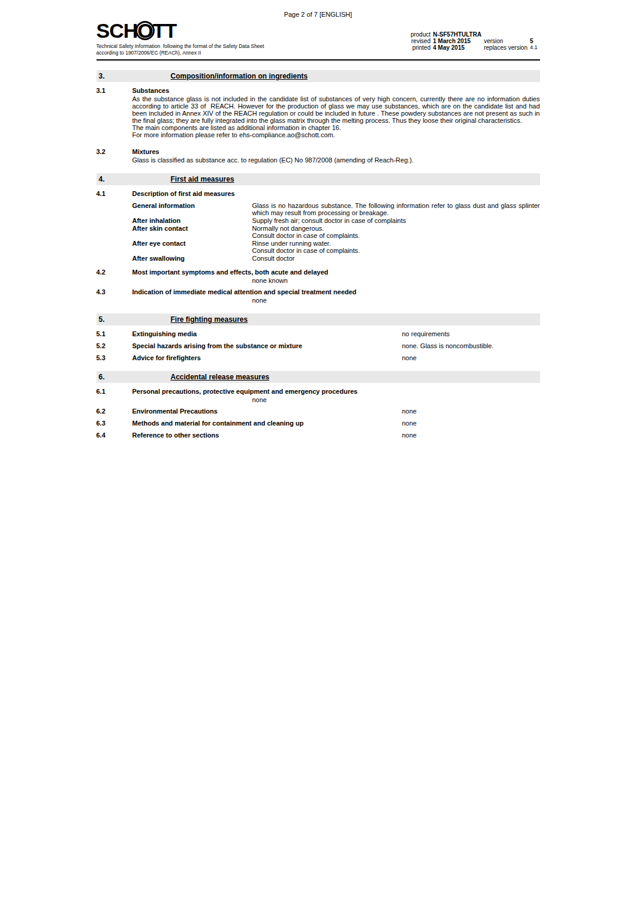Page 2 of 7 [ENGLISH]
SCHOTT
Technical Safety Information following the format of the Safety Data Sheet
according to 1907/2006/EC (REACh), Annex II
| product | N-SF57HTULTRA | |
| revised | 1 March 2015 | version | 5 |
| printed | 4 May 2015 | replaces version | 4.1 |
3. Composition/information on ingredients
3.1
Substances
As the substance glass is not included in the candidate list of substances of very high concern, currently there are no information duties according to article 33 of REACH. However for the production of glass we may use substances, which are on the candidate list and had been included in Annex XIV of the REACH regulation or could be included in future . These powdery substances are not present as such in the final glass; they are fully integrated into the glass matrix through the melting process. Thus they loose their original characteristics.
The main components are listed as additional information in chapter 16.
For more information please refer to ehs-compliance.ao@schott.com.
3.2
Mixtures
Glass is classified as substance acc. to regulation (EC) No 987/2008 (amending of Reach-Reg.).
4. First aid measures
4.1
Description of first aid measures
General information
Glass is no hazardous substance. The following information refer to glass dust and glass splinter which may result from processing or breakage.
After inhalation
Supply fresh air; consult doctor in case of complaints
After skin contact
Normally not dangerous.
Consult doctor in case of complaints.
After eye contact
Rinse under running water.
Consult doctor in case of complaints.
After swallowing
Consult doctor
4.2
Most important symptoms and effects, both acute and delayed
none known
4.3
Indication of immediate medical attention and special treatment needed
none
5. Fire fighting measures
5.1
Extinguishing media
no requirements
5.2
Special hazards arising from the substance or mixture
none. Glass is noncombustible.
5.3
Advice for firefighters
none
6. Accidental release measures
6.1
Personal precautions, protective equipment and emergency procedures
none
6.2
Environmental Precautions
none
6.3
Methods and material for containment and cleaning up
none
6.4
Reference to other sections
none